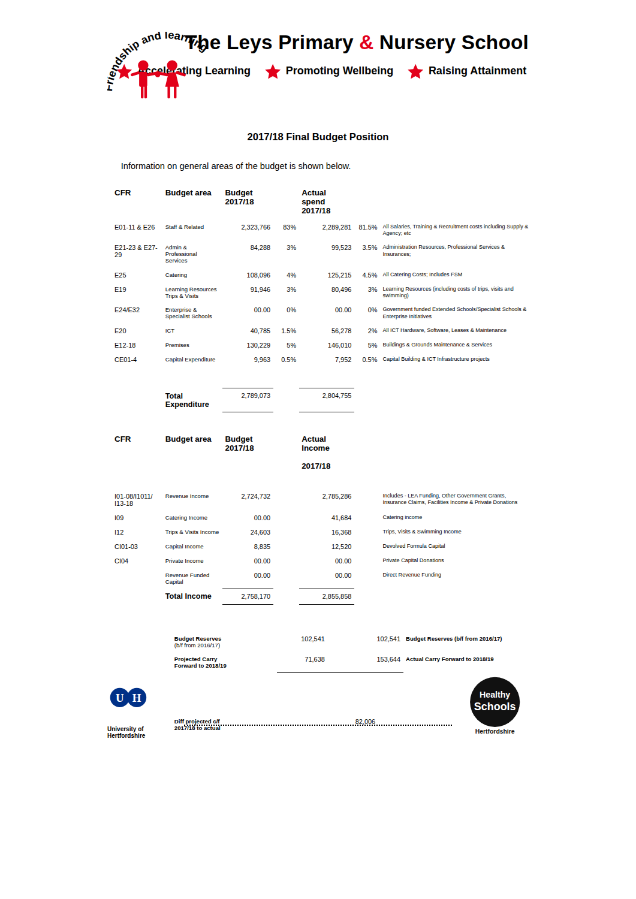Friendship and learning
The Leys Primary & Nursery School
Accelerating Learning
Promoting Wellbeing
Raising Attainment
2017/18 Final Budget Position
Information on general areas of the budget is shown below.
| CFR | Budget area | Budget 2017/18 | | Actual spend 2017/18 | | |
| --- | --- | --- | --- | --- | --- | --- |
| E01-11 & E26 | Staff & Related | 2,323,766 | 83% | 2,289,281 | 81.5% | All Salaries, Training & Recruitment costs including Supply & Agency; etc |
| E21-23 & E27-29 | Admin & Professional Services | 84,288 | 3% | 99,523 | 3.5% | Administration Resources, Professional Services & Insurances; |
| E25 | Catering | 108,096 | 4% | 125,215 | 4.5% | All Catering Costs; Includes FSM |
| E19 | Learning Resources Trips & Visits | 91,946 | 3% | 80,496 | 3% | Learning Resources (including costs of trips, visits and swimming) |
| E24/E32 | Enterprise & Specialist Schools | 00.00 | 0% | 00.00 | 0% | Government funded Extended Schools/Specialist Schools & Enterprise Initiatives |
| E20 | ICT | 40,785 | 1.5% | 56,278 | 2% | All ICT Hardware, Software, Leases & Maintenance |
| E12-18 | Premises | 130,229 | 5% | 146,010 | 5% | Buildings & Grounds Maintenance & Services |
| CE01-4 | Capital Expenditure | 9,963 | 0.5% | 7,952 | 0.5% | Capital Building & ICT Infrastructure projects |
| | Total Expenditure | 2,789,073 | | 2,804,755 | | |
| CFR | Budget area | Budget 2017/18 | | Actual Income 2017/18 | | |
| --- | --- | --- | --- | --- | --- | --- |
| I01-08/I1011/ I13-18 | Revenue Income | 2,724,732 | | 2,785,286 | | Includes - LEA Funding, Other Government Grants, Insurance Claims, Facilities Income & Private Donations |
| I09 | Catering Income | 00.00 | | 41,684 | | Catering income |
| I12 | Trips & Visits Income | 24,603 | | 16,368 | | Trips, Visits & Swimming Income |
| CI01-03 | Capital Income | 8,835 | | 12,520 | | Devolved Formula Capital |
| CI04 | Private Income | 00.00 | | 00.00 | | Private Capital Donations |
| | Revenue Funded Capital | 00.00 | | 00.00 | | Direct Revenue Funding |
| | Total Income | 2,758,170 | | 2,855,858 | | |
| | Budget Reserves (b/f from 2016/17) | 102,541 | 102,541 | Budget Reserves (b/f from 2016/17) |
| | Projected Carry Forward to 2018/19 | 71,638 | 153,644 | Actual Carry Forward to 2018/19 |
| | Diff projected c/f 2017/18 to actual | | 82,006 | |
U H
University of
Hertfordshire
Healthy Schools Hertfordshire